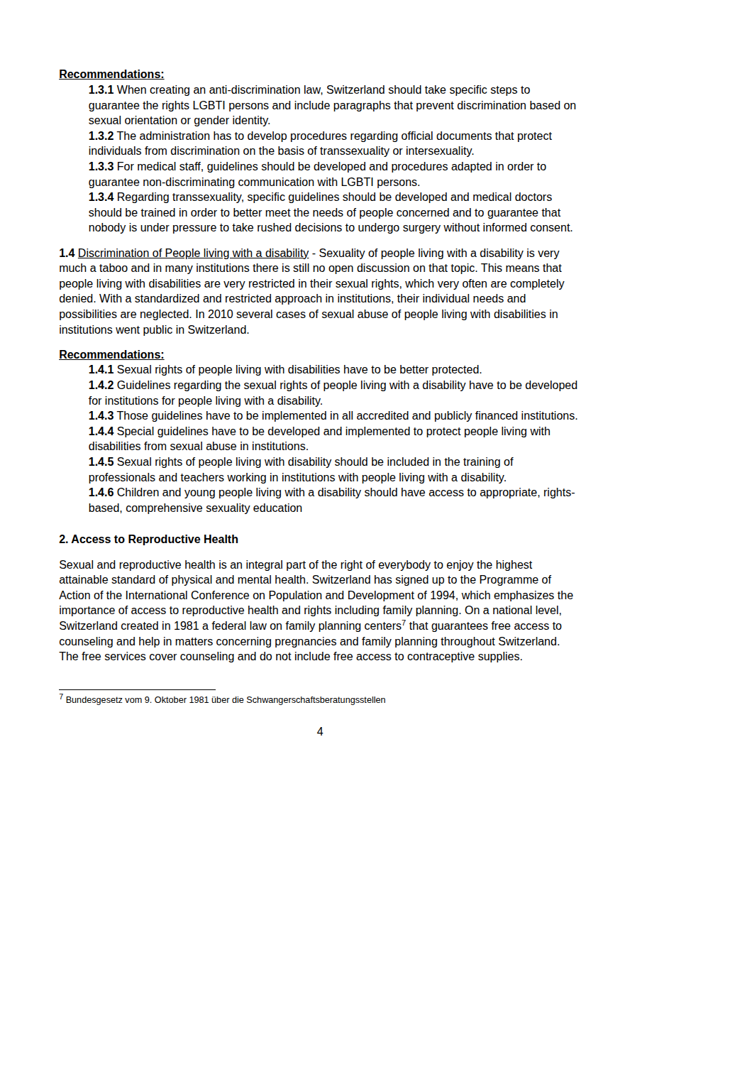Recommendations:
1.3.1 When creating an anti-discrimination law, Switzerland should take specific steps to guarantee the rights LGBTI persons and include paragraphs that prevent discrimination based on sexual orientation or gender identity.
1.3.2 The administration has to develop procedures regarding official documents that protect individuals from discrimination on the basis of transsexuality or intersexuality.
1.3.3 For medical staff, guidelines should be developed and procedures adapted in order to guarantee non-discriminating communication with LGBTI persons.
1.3.4 Regarding transsexuality, specific guidelines should be developed and medical doctors should be trained in order to better meet the needs of people concerned and to guarantee that nobody is under pressure to take rushed decisions to undergo surgery without informed consent.
1.4 Discrimination of People living with a disability - Sexuality of people living with a disability is very much a taboo and in many institutions there is still no open discussion on that topic. This means that people living with disabilities are very restricted in their sexual rights, which very often are completely denied. With a standardized and restricted approach in institutions, their individual needs and possibilities are neglected. In 2010 several cases of sexual abuse of people living with disabilities in institutions went public in Switzerland.
Recommendations:
1.4.1 Sexual rights of people living with disabilities have to be better protected.
1.4.2 Guidelines regarding the sexual rights of people living with a disability have to be developed for institutions for people living with a disability.
1.4.3 Those guidelines have to be implemented in all accredited and publicly financed institutions.
1.4.4 Special guidelines have to be developed and implemented to protect people living with disabilities from sexual abuse in institutions.
1.4.5 Sexual rights of people living with disability should be included in the training of professionals and teachers working in institutions with people living with a disability.
1.4.6 Children and young people living with a disability should have access to appropriate, rights-based, comprehensive sexuality education
2. Access to Reproductive Health
Sexual and reproductive health is an integral part of the right of everybody to enjoy the highest attainable standard of physical and mental health. Switzerland has signed up to the Programme of Action of the International Conference on Population and Development of 1994, which emphasizes the importance of access to reproductive health and rights including family planning. On a national level, Switzerland created in 1981 a federal law on family planning centers7 that guarantees free access to counseling and help in matters concerning pregnancies and family planning throughout Switzerland. The free services cover counseling and do not include free access to contraceptive supplies.
7 Bundesgesetz vom 9. Oktober 1981 über die Schwangerschaftsberatungsstellen
4